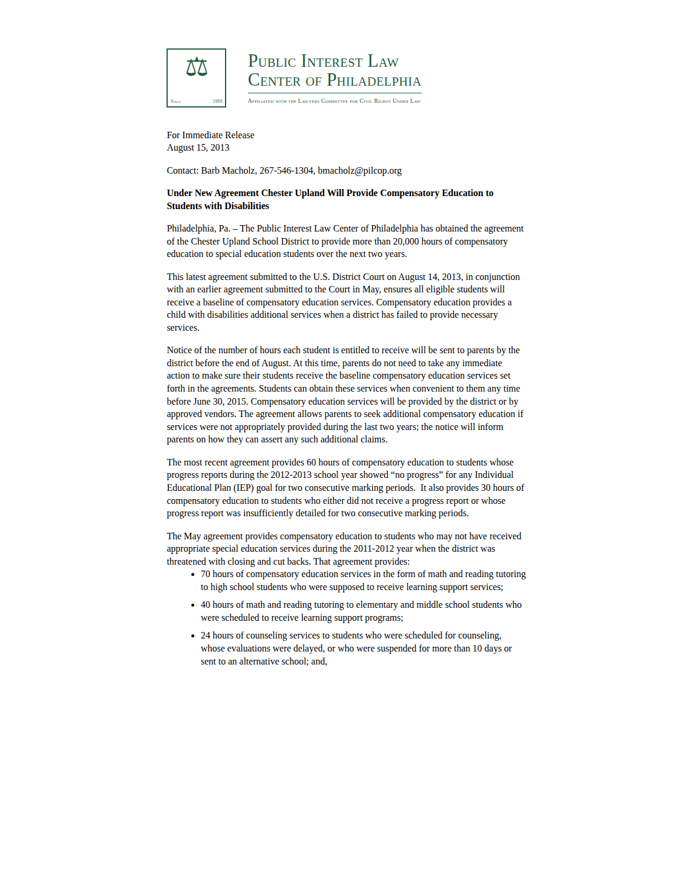| ⚖ Since 1969 | Public Interest Law Center of Philadelphia Affiliated with the Lawyers Committee for Civil Rights Under Law |
For Immediate Release
August 15, 2013
Contact: Barb Macholz, 267-546-1304, bmacholz@pilcop.org
Under New Agreement Chester Upland Will Provide Compensatory Education to Students with Disabilities
Philadelphia, Pa. – The Public Interest Law Center of Philadelphia has obtained the agreement of the Chester Upland School District to provide more than 20,000 hours of compensatory education to special education students over the next two years.
This latest agreement submitted to the U.S. District Court on August 14, 2013, in conjunction with an earlier agreement submitted to the Court in May, ensures all eligible students will receive a baseline of compensatory education services. Compensatory education provides a child with disabilities additional services when a district has failed to provide necessary services.
Notice of the number of hours each student is entitled to receive will be sent to parents by the district before the end of August. At this time, parents do not need to take any immediate action to make sure their students receive the baseline compensatory education services set forth in the agreements. Students can obtain these services when convenient to them any time before June 30, 2015. Compensatory education services will be provided by the district or by approved vendors. The agreement allows parents to seek additional compensatory education if services were not appropriately provided during the last two years; the notice will inform parents on how they can assert any such additional claims.
The most recent agreement provides 60 hours of compensatory education to students whose progress reports during the 2012-2013 school year showed “no progress” for any Individual Educational Plan (IEP) goal for two consecutive marking periods. It also provides 30 hours of compensatory education to students who either did not receive a progress report or whose progress report was insufficiently detailed for two consecutive marking periods.
The May agreement provides compensatory education to students who may not have received appropriate special education services during the 2011-2012 year when the district was threatened with closing and cut backs. That agreement provides:
70 hours of compensatory education services in the form of math and reading tutoring to high school students who were supposed to receive learning support services;
40 hours of math and reading tutoring to elementary and middle school students who were scheduled to receive learning support programs;
24 hours of counseling services to students who were scheduled for counseling, whose evaluations were delayed, or who were suspended for more than 10 days or sent to an alternative school; and,